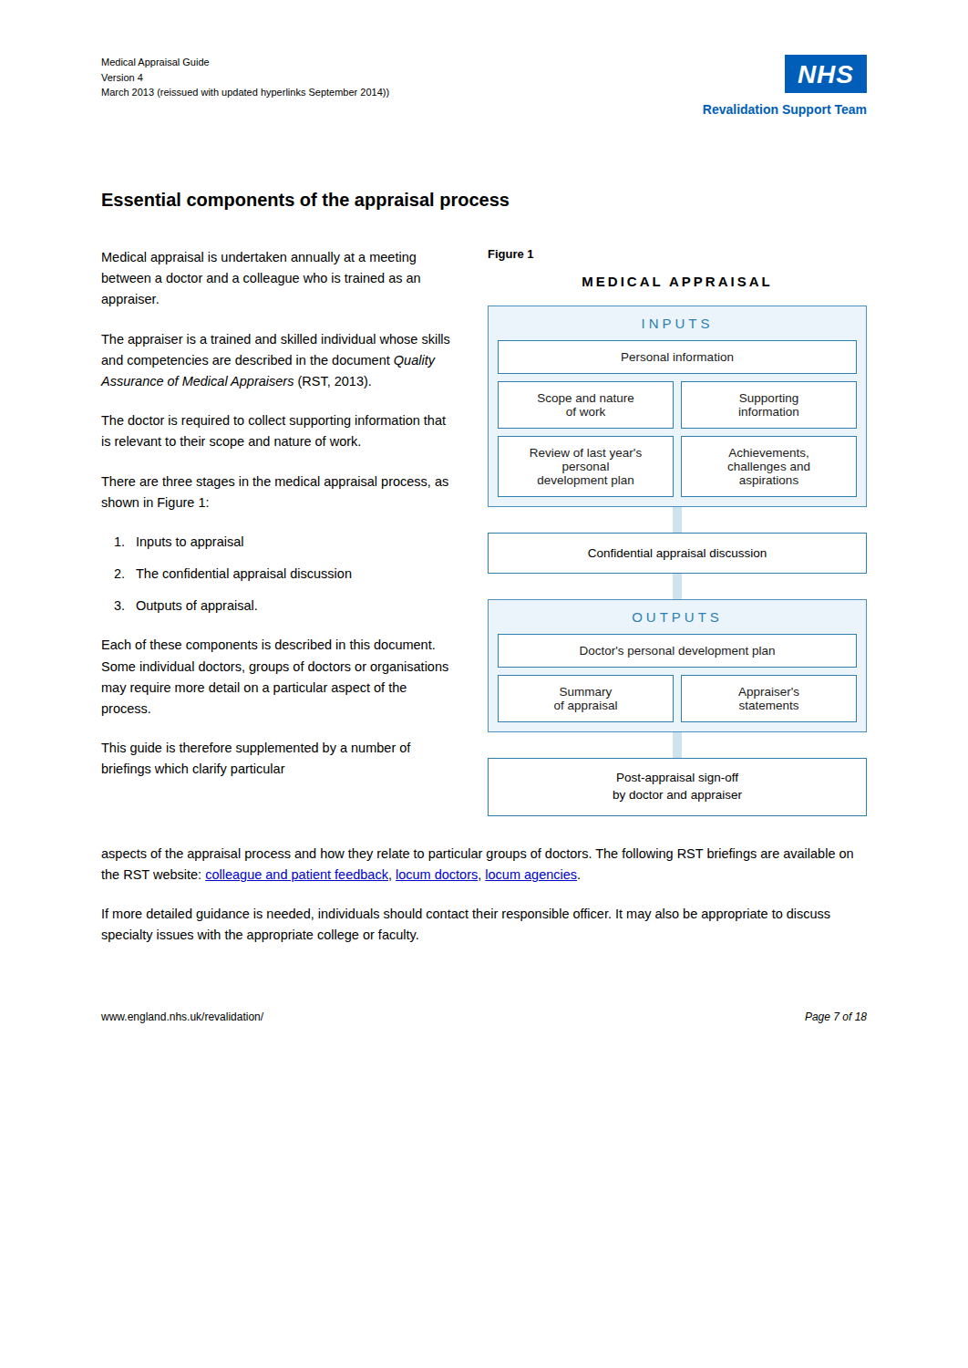Medical Appraisal Guide
Version 4
March 2013 (reissued with updated hyperlinks September 2014))
NHS
Revalidation Support Team
Essential components of the appraisal process
Medical appraisal is undertaken annually at a meeting between a doctor and a colleague who is trained as an appraiser.
The appraiser is a trained and skilled individual whose skills and competencies are described in the document Quality Assurance of Medical Appraisers (RST, 2013).
The doctor is required to collect supporting information that is relevant to their scope and nature of work.
There are three stages in the medical appraisal process, as shown in Figure 1:
Inputs to appraisal
The confidential appraisal discussion
Outputs of appraisal.
Each of these components is described in this document. Some individual doctors, groups of doctors or organisations may require more detail on a particular aspect of the process.
This guide is therefore supplemented by a number of briefings which clarify particular
Figure 1
MEDICAL APPRAISAL
INPUTS
Personal information
Scope and nature
of work
Supporting
information
Review of last year's
personal
development plan
Achievements,
challenges and
aspirations
Confidential appraisal discussion
OUTPUTS
Doctor's personal development plan
Summary
of appraisal
Appraiser's
statements
Post-appraisal sign-off
by doctor and appraiser
aspects of the appraisal process and how they relate to particular groups of doctors. The following RST briefings are available on the RST website: colleague and patient feedback, locum doctors, locum agencies.
If more detailed guidance is needed, individuals should contact their responsible officer. It may also be appropriate to discuss specialty issues with the appropriate college or faculty.
www.england.nhs.uk/revalidation/
Page 7 of 18